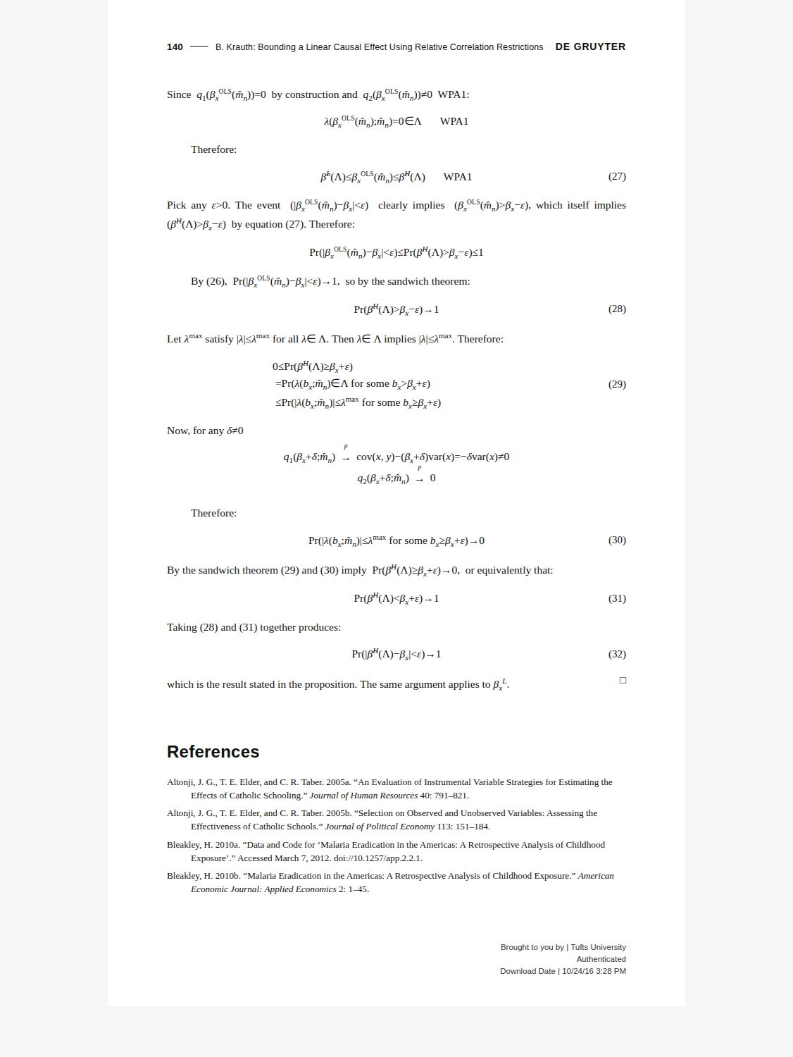140 B. Krauth: Bounding a Linear Causal Effect Using Relative Correlation Restrictions
DE GRUYTER
Since q1(βxOLS(m̂n))=0 by construction and q2(βxOLS(m̂n))≠0 WPA1:
λ(βxOLS(m̂n);m̂n)=0∈ΛWPA1
Therefore:
β̂L(Λ)≤βxOLS(m̂n)≤β̂H(Λ)WPA1 (27)
Pick any ε>0. The event (|βxOLS(m̂n)−βx|<ε) clearly implies (βxOLS(m̂n)>βx−ε), which itself implies (β̂H(Λ)>βx−ε) by equation (27). Therefore:
Pr(|βxOLS(m̂n)−βx|<ε)≤Pr(β̂H(Λ)>βx−ε)≤1
By (26), Pr(|βxOLS(m̂n)−βx|<ε)→1, so by the sandwich theorem:
Pr(β̂H(Λ)>βx−ε)→1 (28)
Let λmax satisfy |λ|≤λmax for all λ∈ Λ. Then λ∈ Λ implies |λ|≤λmax. Therefore:
0≤Pr(β̂H(Λ)≥βx+ε)
=Pr(λ(bx;m̂n)∈Λ for some bx>βx+ε)
≤Pr(|λ(bx;m̂n)|≤λmax for some bx≥βx+ε)
(29)
Now, for any δ≠0
q1(βx+δ;m̂n)p→cov(x, y)−(βx+δ)var(x)=−δvar(x)≠0
q2(βx+δ;m̂n)p→0
Therefore:
Pr(|λ(bx;m̂n)|≤λmax for some bx≥βx+ε)→0 (30)
By the sandwich theorem (29) and (30) imply Pr(β̂H(Λ)≥βx+ε)→0, or equivalently that:
Pr(β̂H(Λ)<βx+ε)→1 (31)
Taking (28) and (31) together produces:
Pr(|β̂H(Λ)−βx|<ε)→1 (32)
which is the result stated in the proposition. The same argument applies to βxL.□
References
Altonji, J. G., T. E. Elder, and C. R. Taber. 2005a. “An Evaluation of Instrumental Variable Strategies for Estimating the Effects of Catholic Schooling.” Journal of Human Resources 40: 791–821.
Altonji, J. G., T. E. Elder, and C. R. Taber. 2005b. “Selection on Observed and Unobserved Variables: Assessing the Effectiveness of Catholic Schools.” Journal of Political Economy 113: 151–184.
Bleakley, H. 2010a. “Data and Code for ‘Malaria Eradication in the Americas: A Retrospective Analysis of Childhood Exposure’.” Accessed March 7, 2012. doi://10.1257/app.2.2.1.
Bleakley, H. 2010b. “Malaria Eradication in the Americas: A Retrospective Analysis of Childhood Exposure.” American Economic Journal: Applied Economics 2: 1–45.
Brought to you by | Tufts University
Authenticated
Download Date | 10/24/16 3:28 PM